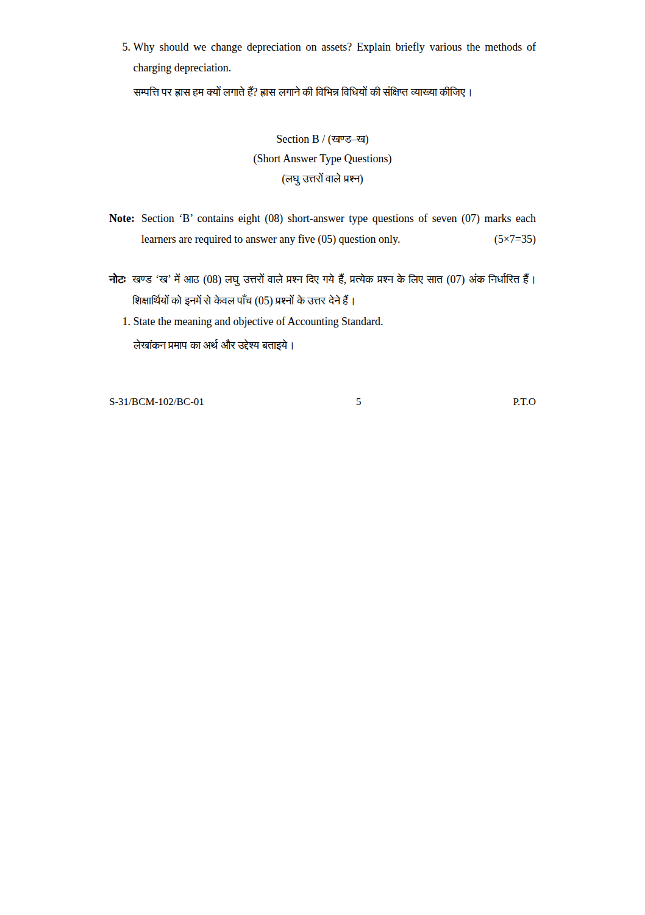Why should we change depreciation on assets? Explain briefly various the methods of charging depreciation. सम्पत्ति पर ह्रास हम क्यों लगाते हैं? ह्रास लगाने की विभिन्न विधियों की संक्षिप्त व्याख्या कीजिए।
Section B / (खण्ड–ख)
(Short Answer Type Questions)
(लघु उत्तरों वाले प्रश्न)
Note: Section ‘B’ contains eight (08) short-answer type questions of seven (07) marks each learners are required to answer any five (05) question only. (5×7=35)
नोटः खण्ड ‘ख’ में आठ (08) लघु उत्तरों वाले प्रश्न दिए गये हैं, प्रत्येक प्रश्न के लिए सात (07) अंक निर्धारित हैं। शिक्षार्थियों को इनमें से केवल पाँच (05) प्रश्नों के उत्तर देने हैं।
State the meaning and objective of Accounting Standard. लेखांकन प्रमाप का अर्थ और उद्देश्य बताइये।
S-31/BCM-102/BC-01 5 P.T.O